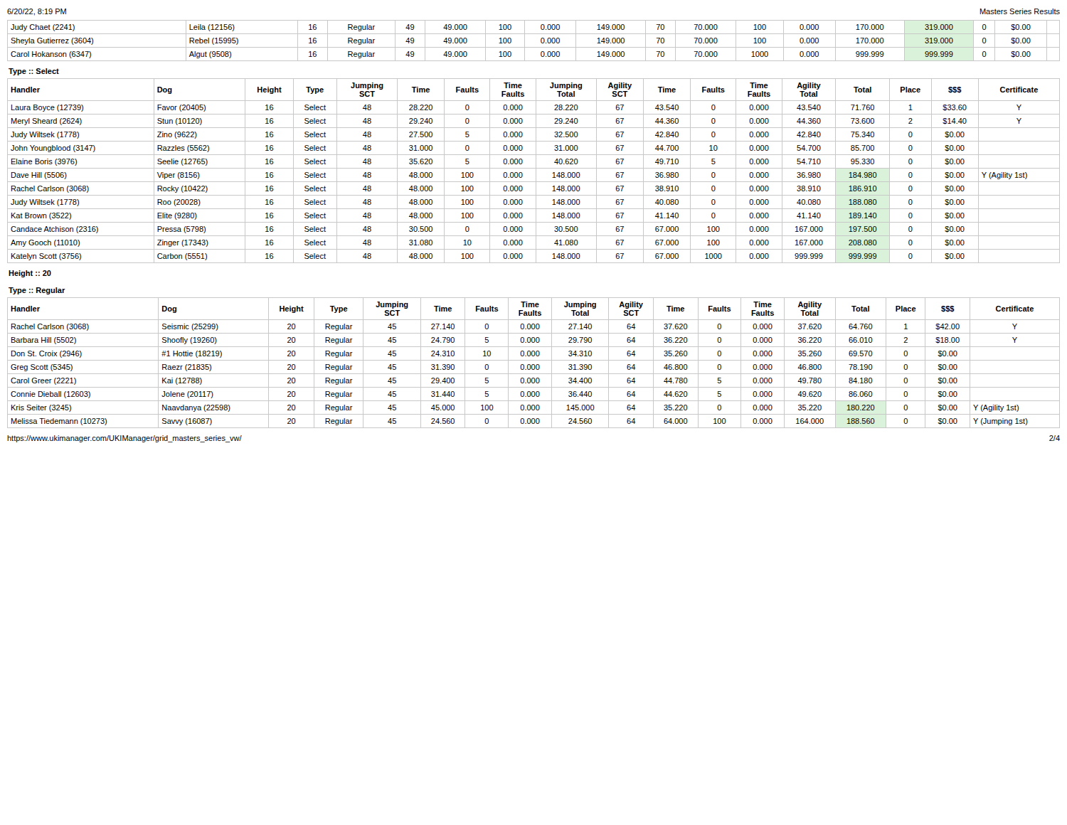6/20/22, 8:19 PM
Masters Series Results
| Judy Chaet (2241) | Leila (12156) | 16 | Regular | 49 | 49.000 | 100 | 0.000 | 149.000 | 70 | 70.000 | 100 | 0.000 | 170.000 | 319.000 | 0 | $0.00 | |
| Sheyla Gutierrez (3604) | Rebel (15995) | 16 | Regular | 49 | 49.000 | 100 | 0.000 | 149.000 | 70 | 70.000 | 100 | 0.000 | 170.000 | 319.000 | 0 | $0.00 | |
| Carol Hokanson (6347) | Algut (9508) | 16 | Regular | 49 | 49.000 | 100 | 0.000 | 149.000 | 70 | 70.000 | 1000 | 0.000 | 999.999 | 999.999 | 0 | $0.00 | |
Type :: Select
| Handler | Dog | Height | Type | Jumping SCT | Time | Faults | Time Faults | Jumping Total | Agility SCT | Time | Faults | Time Faults | Agility Total | Total | Place | $$$ | Certificate |
| --- | --- | --- | --- | --- | --- | --- | --- | --- | --- | --- | --- | --- | --- | --- | --- | --- | --- |
| Laura Boyce (12739) | Favor (20405) | 16 | Select | 48 | 28.220 | 0 | 0.000 | 28.220 | 67 | 43.540 | 0 | 0.000 | 43.540 | 71.760 | 1 | $33.60 | Y |
| Meryl Sheard (2624) | Stun (10120) | 16 | Select | 48 | 29.240 | 0 | 0.000 | 29.240 | 67 | 44.360 | 0 | 0.000 | 44.360 | 73.600 | 2 | $14.40 | Y |
| Judy Wiltsek (1778) | Zino (9622) | 16 | Select | 48 | 27.500 | 5 | 0.000 | 32.500 | 67 | 42.840 | 0 | 0.000 | 42.840 | 75.340 | 0 | $0.00 | |
| John Youngblood (3147) | Razzles (5562) | 16 | Select | 48 | 31.000 | 0 | 0.000 | 31.000 | 67 | 44.700 | 10 | 0.000 | 54.700 | 85.700 | 0 | $0.00 | |
| Elaine Boris (3976) | Seelie (12765) | 16 | Select | 48 | 35.620 | 5 | 0.000 | 40.620 | 67 | 49.710 | 5 | 0.000 | 54.710 | 95.330 | 0 | $0.00 | |
| Dave Hill (5506) | Viper (8156) | 16 | Select | 48 | 48.000 | 100 | 0.000 | 148.000 | 67 | 36.980 | 0 | 0.000 | 36.980 | 184.980 | 0 | $0.00 | Y (Agility 1st) |
| Rachel Carlson (3068) | Rocky (10422) | 16 | Select | 48 | 48.000 | 100 | 0.000 | 148.000 | 67 | 38.910 | 0 | 0.000 | 38.910 | 186.910 | 0 | $0.00 | |
| Judy Wiltsek (1778) | Roo (20028) | 16 | Select | 48 | 48.000 | 100 | 0.000 | 148.000 | 67 | 40.080 | 0 | 0.000 | 40.080 | 188.080 | 0 | $0.00 | |
| Kat Brown (3522) | Elite (9280) | 16 | Select | 48 | 48.000 | 100 | 0.000 | 148.000 | 67 | 41.140 | 0 | 0.000 | 41.140 | 189.140 | 0 | $0.00 | |
| Candace Atchison (2316) | Pressa (5798) | 16 | Select | 48 | 30.500 | 0 | 0.000 | 30.500 | 67 | 67.000 | 100 | 0.000 | 167.000 | 197.500 | 0 | $0.00 | |
| Amy Gooch (11010) | Zinger (17343) | 16 | Select | 48 | 31.080 | 10 | 0.000 | 41.080 | 67 | 67.000 | 100 | 0.000 | 167.000 | 208.080 | 0 | $0.00 | |
| Katelyn Scott (3756) | Carbon (5551) | 16 | Select | 48 | 48.000 | 100 | 0.000 | 148.000 | 67 | 67.000 | 1000 | 0.000 | 999.999 | 999.999 | 0 | $0.00 | |
Height :: 20
Type :: Regular
| Handler | Dog | Height | Type | Jumping SCT | Time | Faults | Time Faults | Jumping Total | Agility SCT | Time | Faults | Time Faults | Agility Total | Total | Place | $$$ | Certificate |
| --- | --- | --- | --- | --- | --- | --- | --- | --- | --- | --- | --- | --- | --- | --- | --- | --- | --- |
| Rachel Carlson (3068) | Seismic (25299) | 20 | Regular | 45 | 27.140 | 0 | 0.000 | 27.140 | 64 | 37.620 | 0 | 0.000 | 37.620 | 64.760 | 1 | $42.00 | Y |
| Barbara Hill (5502) | Shoofly (19260) | 20 | Regular | 45 | 24.790 | 5 | 0.000 | 29.790 | 64 | 36.220 | 0 | 0.000 | 36.220 | 66.010 | 2 | $18.00 | Y |
| Don St. Croix (2946) | #1 Hottie (18219) | 20 | Regular | 45 | 24.310 | 10 | 0.000 | 34.310 | 64 | 35.260 | 0 | 0.000 | 35.260 | 69.570 | 0 | $0.00 | |
| Greg Scott (5345) | Raezr (21835) | 20 | Regular | 45 | 31.390 | 0 | 0.000 | 31.390 | 64 | 46.800 | 0 | 0.000 | 46.800 | 78.190 | 0 | $0.00 | |
| Carol Greer (2221) | Kai (12788) | 20 | Regular | 45 | 29.400 | 5 | 0.000 | 34.400 | 64 | 44.780 | 5 | 0.000 | 49.780 | 84.180 | 0 | $0.00 | |
| Connie Dieball (12603) | Jolene (20117) | 20 | Regular | 45 | 31.440 | 5 | 0.000 | 36.440 | 64 | 44.620 | 5 | 0.000 | 49.620 | 86.060 | 0 | $0.00 | |
| Kris Seiter (3245) | Naavdanya (22598) | 20 | Regular | 45 | 45.000 | 100 | 0.000 | 145.000 | 64 | 35.220 | 0 | 0.000 | 35.220 | 180.220 | 0 | $0.00 | Y (Agility 1st) |
| Melissa Tiedemann (10273) | Savvy (16087) | 20 | Regular | 45 | 24.560 | 0 | 0.000 | 24.560 | 64 | 64.000 | 100 | 0.000 | 164.000 | 188.560 | 0 | $0.00 | Y (Jumping 1st) |
https://www.ukimanager.com/UKIManager/grid_masters_series_vw/
2/4